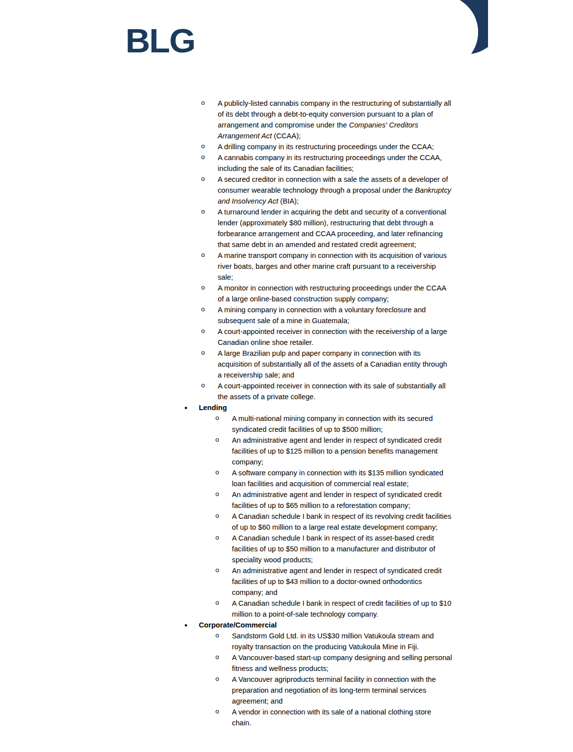BLG
A publicly-listed cannabis company in the restructuring of substantially all of its debt through a debt-to-equity conversion pursuant to a plan of arrangement and compromise under the Companies' Creditors Arrangement Act (CCAA);
A drilling company in its restructuring proceedings under the CCAA;
A cannabis company in its restructuring proceedings under the CCAA, including the sale of its Canadian facilities;
A secured creditor in connection with a sale the assets of a developer of consumer wearable technology through a proposal under the Bankruptcy and Insolvency Act (BIA);
A turnaround lender in acquiring the debt and security of a conventional lender (approximately $80 million), restructuring that debt through a forbearance arrangement and CCAA proceeding, and later refinancing that same debt in an amended and restated credit agreement;
A marine transport company in connection with its acquisition of various river boats, barges and other marine craft pursuant to a receivership sale;
A monitor in connection with restructuring proceedings under the CCAA of a large online-based construction supply company;
A mining company in connection with a voluntary foreclosure and subsequent sale of a mine in Guatemala;
A court-appointed receiver in connection with the receivership of a large Canadian online shoe retailer.
A large Brazilian pulp and paper company in connection with its acquisition of substantially all of the assets of a Canadian entity through a receivership sale; and
A court-appointed receiver in connection with its sale of substantially all the assets of a private college.
Lending
A multi-national mining company in connection with its secured syndicated credit facilities of up to $500 million;
An administrative agent and lender in respect of syndicated credit facilities of up to $125 million to a pension benefits management company;
A software company in connection with its $135 million syndicated loan facilities and acquisition of commercial real estate;
An administrative agent and lender in respect of syndicated credit facilities of up to $65 million to a reforestation company;
A Canadian schedule I bank in respect of its revolving credit facilities of up to $60 million to a large real estate development company;
A Canadian schedule I bank in respect of its asset-based credit facilities of up to $50 million to a manufacturer and distributor of speciality wood products;
An administrative agent and lender in respect of syndicated credit facilities of up to $43 million to a doctor-owned orthodontics company; and
A Canadian schedule I bank in respect of credit facilities of up to $10 million to a point-of-sale technology company.
Corporate/Commercial
Sandstorm Gold Ltd. in its US$30 million Vatukoula stream and royalty transaction on the producing Vatukoula Mine in Fiji.
A Vancouver-based start-up company designing and selling personal fitness and wellness products;
A Vancouver agriproducts terminal facility in connection with the preparation and negotiation of its long-term terminal services agreement; and
A vendor in connection with its sale of a national clothing store chain.